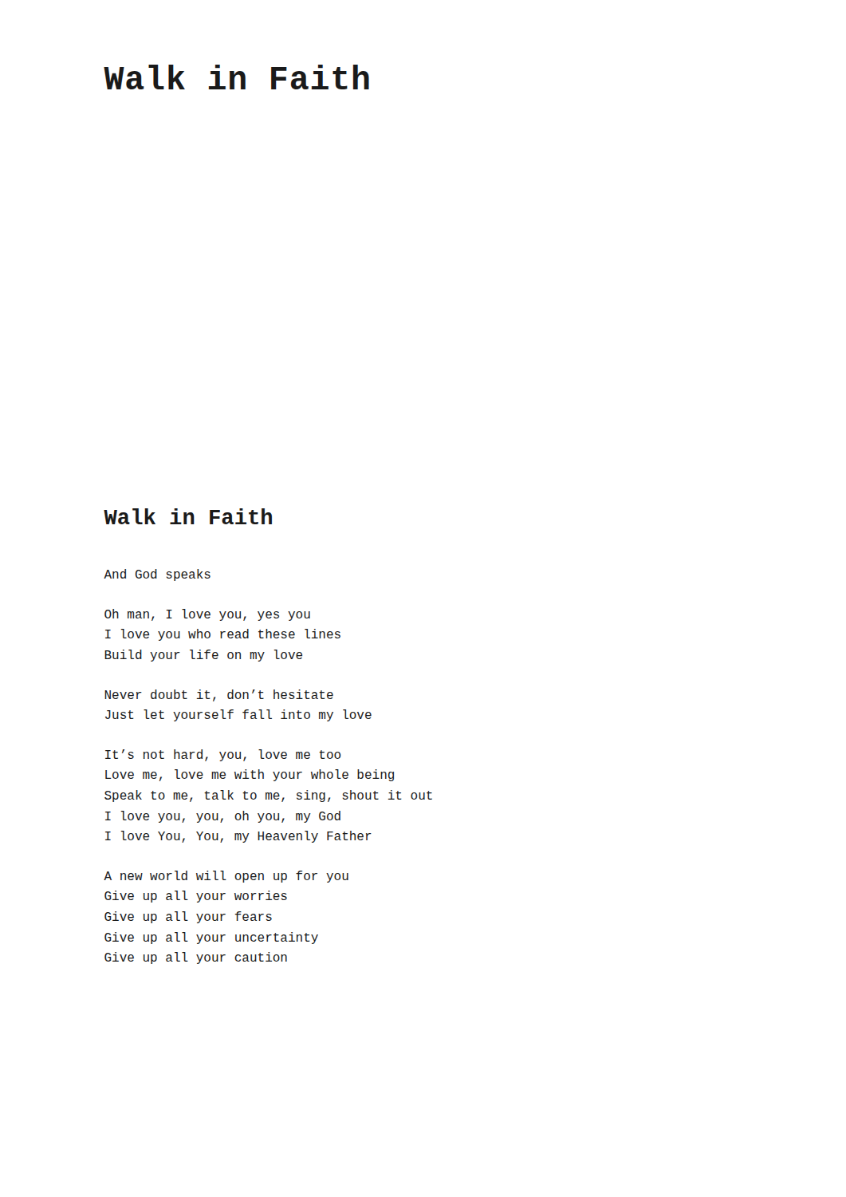Walk in Faith
Walk in Faith
And God speaks
Oh man, I love you, yes you
I love you who read these lines
Build your life on my love
Never doubt it, don’t hesitate
Just let yourself fall into my love
It’s not hard, you, love me too
Love me, love me with your whole being
Speak to me, talk to me, sing, shout it out
I love you, you, oh you, my God
I love You, You, my Heavenly Father
A new world will open up for you
Give up all your worries
Give up all your fears
Give up all your uncertainty
Give up all your caution